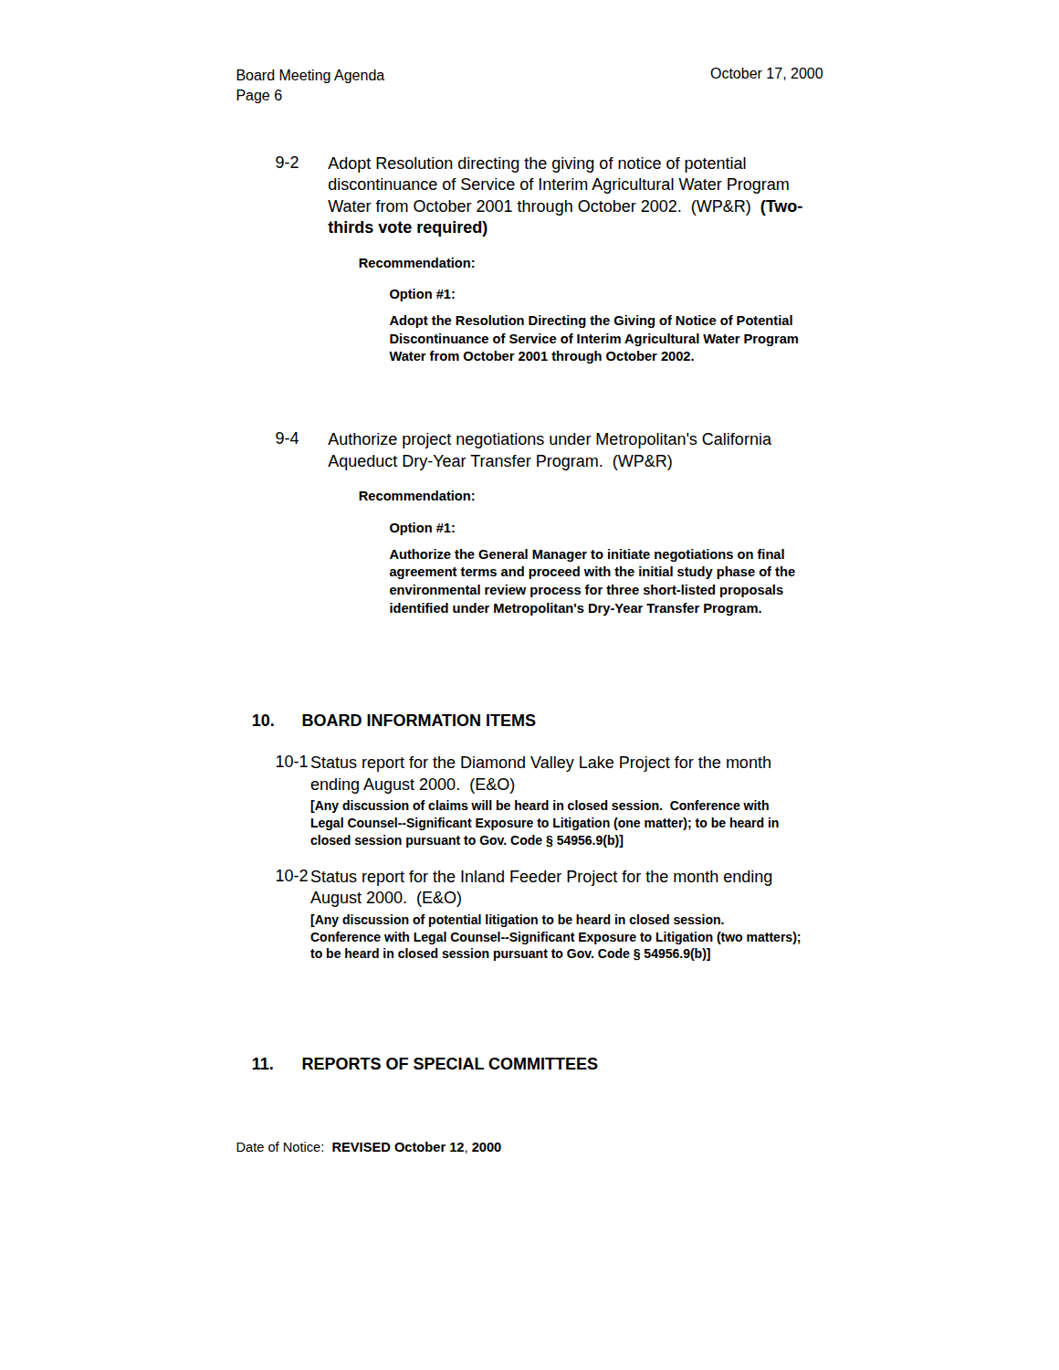Board Meeting Agenda
Page 6
October 17, 2000
9-2
Adopt Resolution directing the giving of notice of potential discontinuance of Service of Interim Agricultural Water Program Water from October 2001 through October 2002. (WP&R) (Two-thirds vote required)
Recommendation:
Option #1:
Adopt the Resolution Directing the Giving of Notice of Potential Discontinuance of Service of Interim Agricultural Water Program Water from October 2001 through October 2002.
9-4
Authorize project negotiations under Metropolitan's California Aqueduct Dry-Year Transfer Program. (WP&R)
Recommendation:
Option #1:
Authorize the General Manager to initiate negotiations on final agreement terms and proceed with the initial study phase of the environmental review process for three short-listed proposals identified under Metropolitan's Dry-Year Transfer Program.
10.
BOARD INFORMATION ITEMS
10-1
Status report for the Diamond Valley Lake Project for the month ending August 2000. (E&O)
[Any discussion of claims will be heard in closed session. Conference with Legal Counsel--Significant Exposure to Litigation (one matter); to be heard in closed session pursuant to Gov. Code § 54956.9(b)]
10-2
Status report for the Inland Feeder Project for the month ending
August 2000. (E&O)
[Any discussion of potential litigation to be heard in closed session. Conference with Legal Counsel--Significant Exposure to Litigation (two matters); to be heard in closed session pursuant to Gov. Code § 54956.9(b)]
11.
REPORTS OF SPECIAL COMMITTEES
Date of Notice: REVISED October 12, 2000